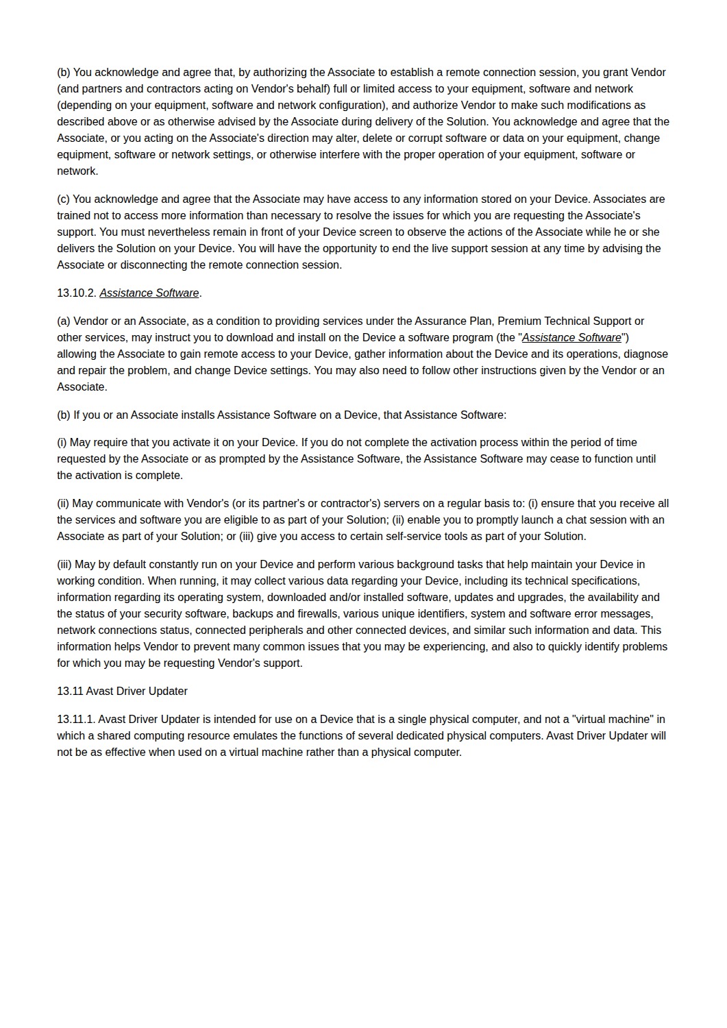(b) You acknowledge and agree that, by authorizing the Associate to establish a remote connection session, you grant Vendor (and partners and contractors acting on Vendor's behalf) full or limited access to your equipment, software and network (depending on your equipment, software and network configuration), and authorize Vendor to make such modifications as described above or as otherwise advised by the Associate during delivery of the Solution. You acknowledge and agree that the Associate, or you acting on the Associate's direction may alter, delete or corrupt software or data on your equipment, change equipment, software or network settings, or otherwise interfere with the proper operation of your equipment, software or network.
(c) You acknowledge and agree that the Associate may have access to any information stored on your Device. Associates are trained not to access more information than necessary to resolve the issues for which you are requesting the Associate's support. You must nevertheless remain in front of your Device screen to observe the actions of the Associate while he or she delivers the Solution on your Device. You will have the opportunity to end the live support session at any time by advising the Associate or disconnecting the remote connection session.
13.10.2. Assistance Software.
(a) Vendor or an Associate, as a condition to providing services under the Assurance Plan, Premium Technical Support or other services, may instruct you to download and install on the Device a software program (the "Assistance Software") allowing the Associate to gain remote access to your Device, gather information about the Device and its operations, diagnose and repair the problem, and change Device settings. You may also need to follow other instructions given by the Vendor or an Associate.
(b) If you or an Associate installs Assistance Software on a Device, that Assistance Software:
(i) May require that you activate it on your Device. If you do not complete the activation process within the period of time requested by the Associate or as prompted by the Assistance Software, the Assistance Software may cease to function until the activation is complete.
(ii) May communicate with Vendor's (or its partner's or contractor's) servers on a regular basis to: (i) ensure that you receive all the services and software you are eligible to as part of your Solution; (ii) enable you to promptly launch a chat session with an Associate as part of your Solution; or (iii) give you access to certain self-service tools as part of your Solution.
(iii) May by default constantly run on your Device and perform various background tasks that help maintain your Device in working condition. When running, it may collect various data regarding your Device, including its technical specifications, information regarding its operating system, downloaded and/or installed software, updates and upgrades, the availability and the status of your security software, backups and firewalls, various unique identifiers, system and software error messages, network connections status, connected peripherals and other connected devices, and similar such information and data. This information helps Vendor to prevent many common issues that you may be experiencing, and also to quickly identify problems for which you may be requesting Vendor's support.
13.11 Avast Driver Updater
13.11.1. Avast Driver Updater is intended for use on a Device that is a single physical computer, and not a "virtual machine" in which a shared computing resource emulates the functions of several dedicated physical computers. Avast Driver Updater will not be as effective when used on a virtual machine rather than a physical computer.